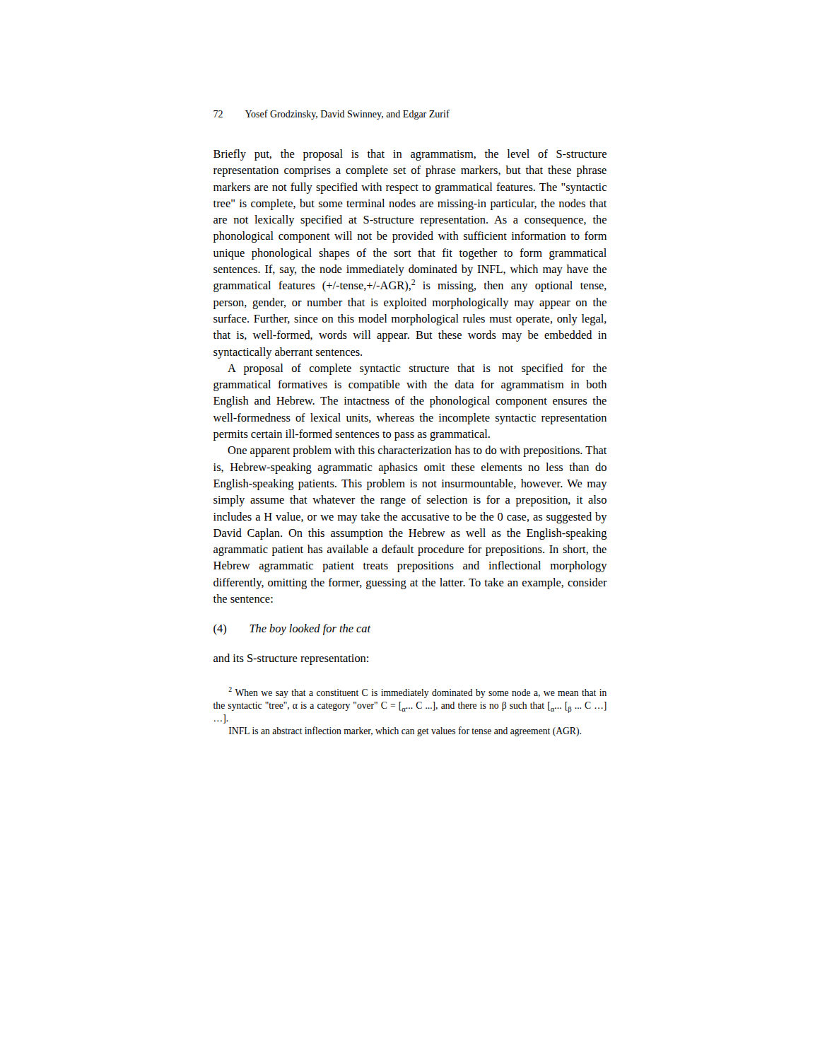72 Yosef Grodzinsky, David Swinney, and Edgar Zurif
Briefly put, the proposal is that in agrammatism, the level of S-structure representation comprises a complete set of phrase markers, but that these phrase markers are not fully specified with respect to grammatical features. The "syntactic tree" is complete, but some terminal nodes are missing-in particular, the nodes that are not lexically specified at S-structure representation. As a consequence, the phonological component will not be provided with sufficient information to form unique phonological shapes of the sort that fit together to form grammatical sentences. If, say, the node immediately dominated by INFL, which may have the grammatical features (+/-tense,+/-AGR),2 is missing, then any optional tense, person, gender, or number that is exploited morphologically may appear on the surface. Further, since on this model morphological rules must operate, only legal, that is, well-formed, words will appear. But these words may be embedded in syntactically aberrant sentences.
A proposal of complete syntactic structure that is not specified for the grammatical formatives is compatible with the data for agrammatism in both English and Hebrew. The intactness of the phonological component ensures the well-formedness of lexical units, whereas the incomplete syntactic representation permits certain ill-formed sentences to pass as grammatical.
One apparent problem with this characterization has to do with prepositions. That is, Hebrew-speaking agrammatic aphasics omit these elements no less than do English-speaking patients. This problem is not insurmountable, however. We may simply assume that whatever the range of selection is for a preposition, it also includes a H value, or we may take the accusative to be the 0 case, as suggested by David Caplan. On this assumption the Hebrew as well as the English-speaking agrammatic patient has available a default procedure for prepositions. In short, the Hebrew agrammatic patient treats prepositions and inflectional morphology differently, omitting the former, guessing at the latter. To take an example, consider the sentence:
(4) The boy looked for the cat
and its S-structure representation:
2 When we say that a constituent C is immediately dominated by some node a, we mean that in the syntactic "tree", α is a category "over" C = [α... C ...], and there is no β such that [α... [β ... C …] …].
INFL is an abstract inflection marker, which can get values for tense and agreement (AGR).